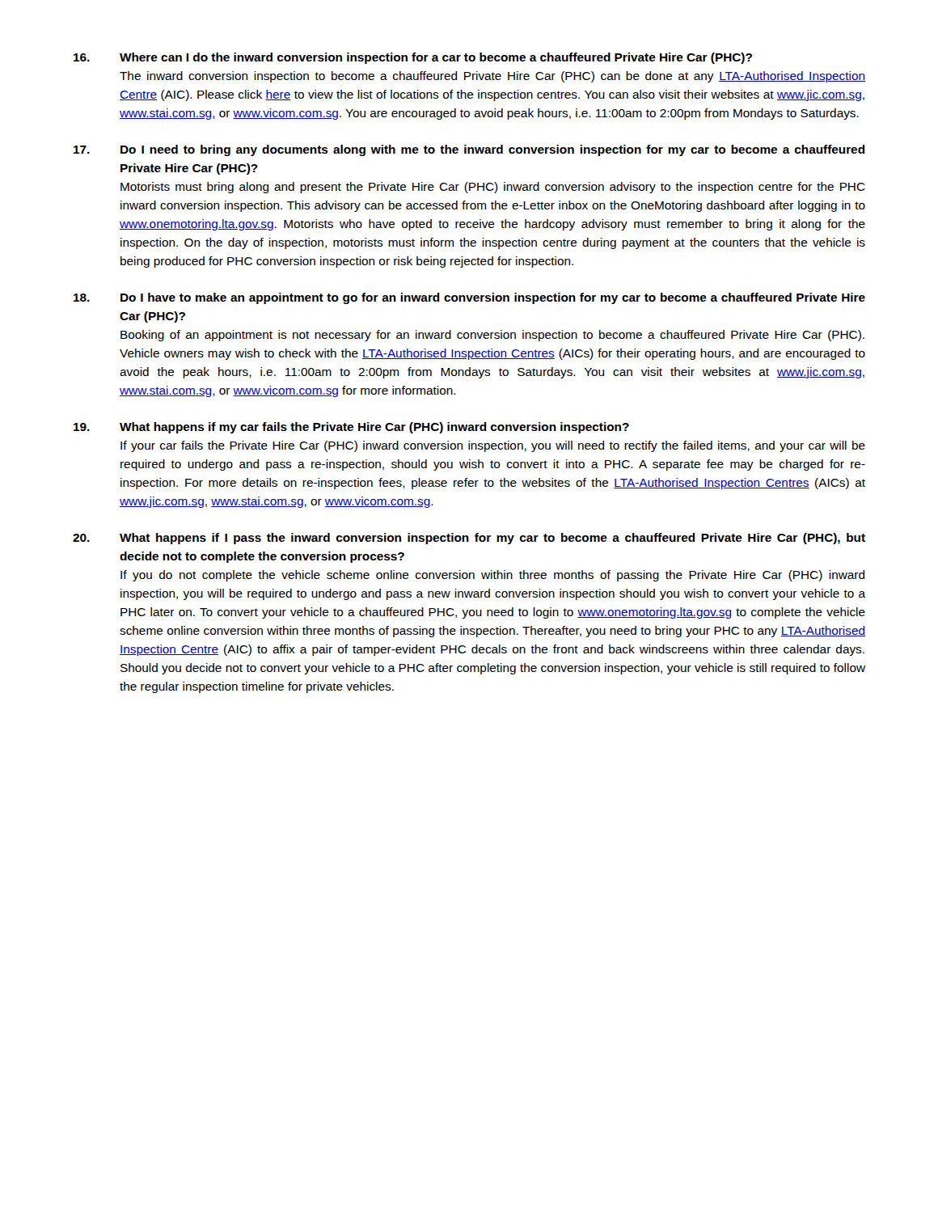Where can I do the inward conversion inspection for a car to become a chauffeured Private Hire Car (PHC)?
The inward conversion inspection to become a chauffeured Private Hire Car (PHC) can be done at any LTA-Authorised Inspection Centre (AIC). Please click here to view the list of locations of the inspection centres. You can also visit their websites at www.jic.com.sg, www.stai.com.sg, or www.vicom.com.sg. You are encouraged to avoid peak hours, i.e. 11:00am to 2:00pm from Mondays to Saturdays.
Do I need to bring any documents along with me to the inward conversion inspection for my car to become a chauffeured Private Hire Car (PHC)?
Motorists must bring along and present the Private Hire Car (PHC) inward conversion advisory to the inspection centre for the PHC inward conversion inspection. This advisory can be accessed from the e-Letter inbox on the OneMotoring dashboard after logging in to www.onemotoring.lta.gov.sg. Motorists who have opted to receive the hardcopy advisory must remember to bring it along for the inspection. On the day of inspection, motorists must inform the inspection centre during payment at the counters that the vehicle is being produced for PHC conversion inspection or risk being rejected for inspection.
Do I have to make an appointment to go for an inward conversion inspection for my car to become a chauffeured Private Hire Car (PHC)?
Booking of an appointment is not necessary for an inward conversion inspection to become a chauffeured Private Hire Car (PHC). Vehicle owners may wish to check with the LTA-Authorised Inspection Centres (AICs) for their operating hours, and are encouraged to avoid the peak hours, i.e. 11:00am to 2:00pm from Mondays to Saturdays. You can visit their websites at www.jic.com.sg, www.stai.com.sg, or www.vicom.com.sg for more information.
What happens if my car fails the Private Hire Car (PHC) inward conversion inspection?
If your car fails the Private Hire Car (PHC) inward conversion inspection, you will need to rectify the failed items, and your car will be required to undergo and pass a re-inspection, should you wish to convert it into a PHC. A separate fee may be charged for re-inspection. For more details on re-inspection fees, please refer to the websites of the LTA-Authorised Inspection Centres (AICs) at www.jic.com.sg, www.stai.com.sg, or www.vicom.com.sg.
What happens if I pass the inward conversion inspection for my car to become a chauffeured Private Hire Car (PHC), but decide not to complete the conversion process?
If you do not complete the vehicle scheme online conversion within three months of passing the Private Hire Car (PHC) inward inspection, you will be required to undergo and pass a new inward conversion inspection should you wish to convert your vehicle to a PHC later on. To convert your vehicle to a chauffeured PHC, you need to login to www.onemotoring.lta.gov.sg to complete the vehicle scheme online conversion within three months of passing the inspection. Thereafter, you need to bring your PHC to any LTA-Authorised Inspection Centre (AIC) to affix a pair of tamper-evident PHC decals on the front and back windscreens within three calendar days. Should you decide not to convert your vehicle to a PHC after completing the conversion inspection, your vehicle is still required to follow the regular inspection timeline for private vehicles.